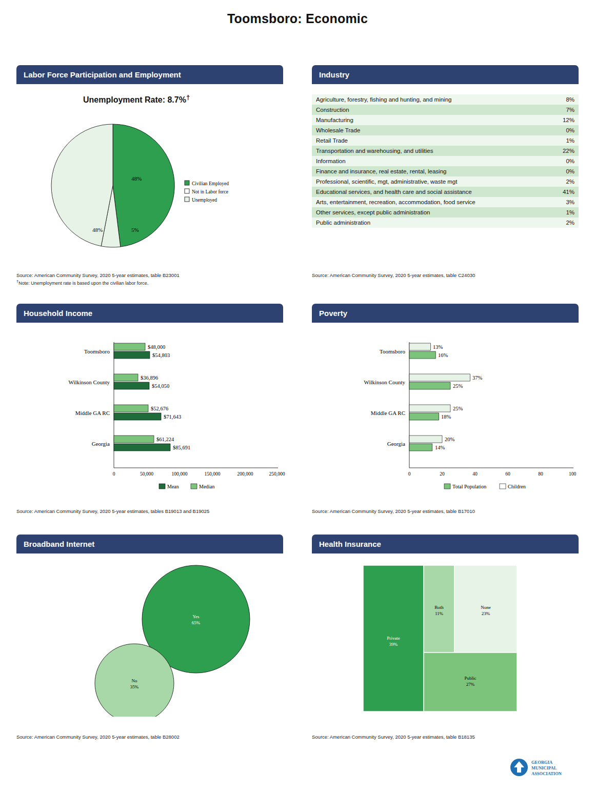Toomsboro: Economic
Labor Force Participation and Employment
Unemployment Rate: 8.7%†
48% 5% 48% Civilian Employed Not in Labor force Unemployed
Source: American Community Survey, 2020 5-year estimates, table B23001
†Note: Unemployment rate is based upon the civilian labor force.
Industry
| Agriculture, forestry, fishing and hunting, and mining | 8% |
| Construction | 7% |
| Manufacturing | 12% |
| Wholesale Trade | 0% |
| Retail Trade | 1% |
| Transportation and warehousing, and utilities | 22% |
| Information | 0% |
| Finance and insurance, real estate, rental, leasing | 0% |
| Professional, scientific, mgt, administrative, waste mgt | 2% |
| Educational services, and health care and social assistance | 41% |
| Arts, entertainment, recreation, accommodation, food service | 3% |
| Other services, except public administration | 1% |
| Public administration | 2% |
Source: American Community Survey, 2020 5-year estimates, table C24030
Household Income
Toomsboro $48,000 $54,803 Wilkinson County $36,896 $54,050 Middle GA RC $52,676 $71,643 Georgia $61,224 $85,691 0 50,000 100,000 150,000 200,000 250,000 Mean Median
Source: American Community Survey, 2020 5-year estimates, tables B19013 and B19025
Poverty
Toomsboro 13% 16% Wilkinson County 37% 25% Middle GA RC 25% 18% Georgia 20% 14% 0 20 40 60 80 100 Total Population Children
Source: American Community Survey, 2020 5-year estimates, table B17010
Broadband Internet
Yes 65% No 35%
Source: American Community Survey, 2020 5-year estimates, table B28002
Health Insurance
Private 39% Both 11% None 23% Public 27%
Source: American Community Survey, 2020 5-year estimates, table B18135
GEORGIA MUNICIPAL ASSOCIATION